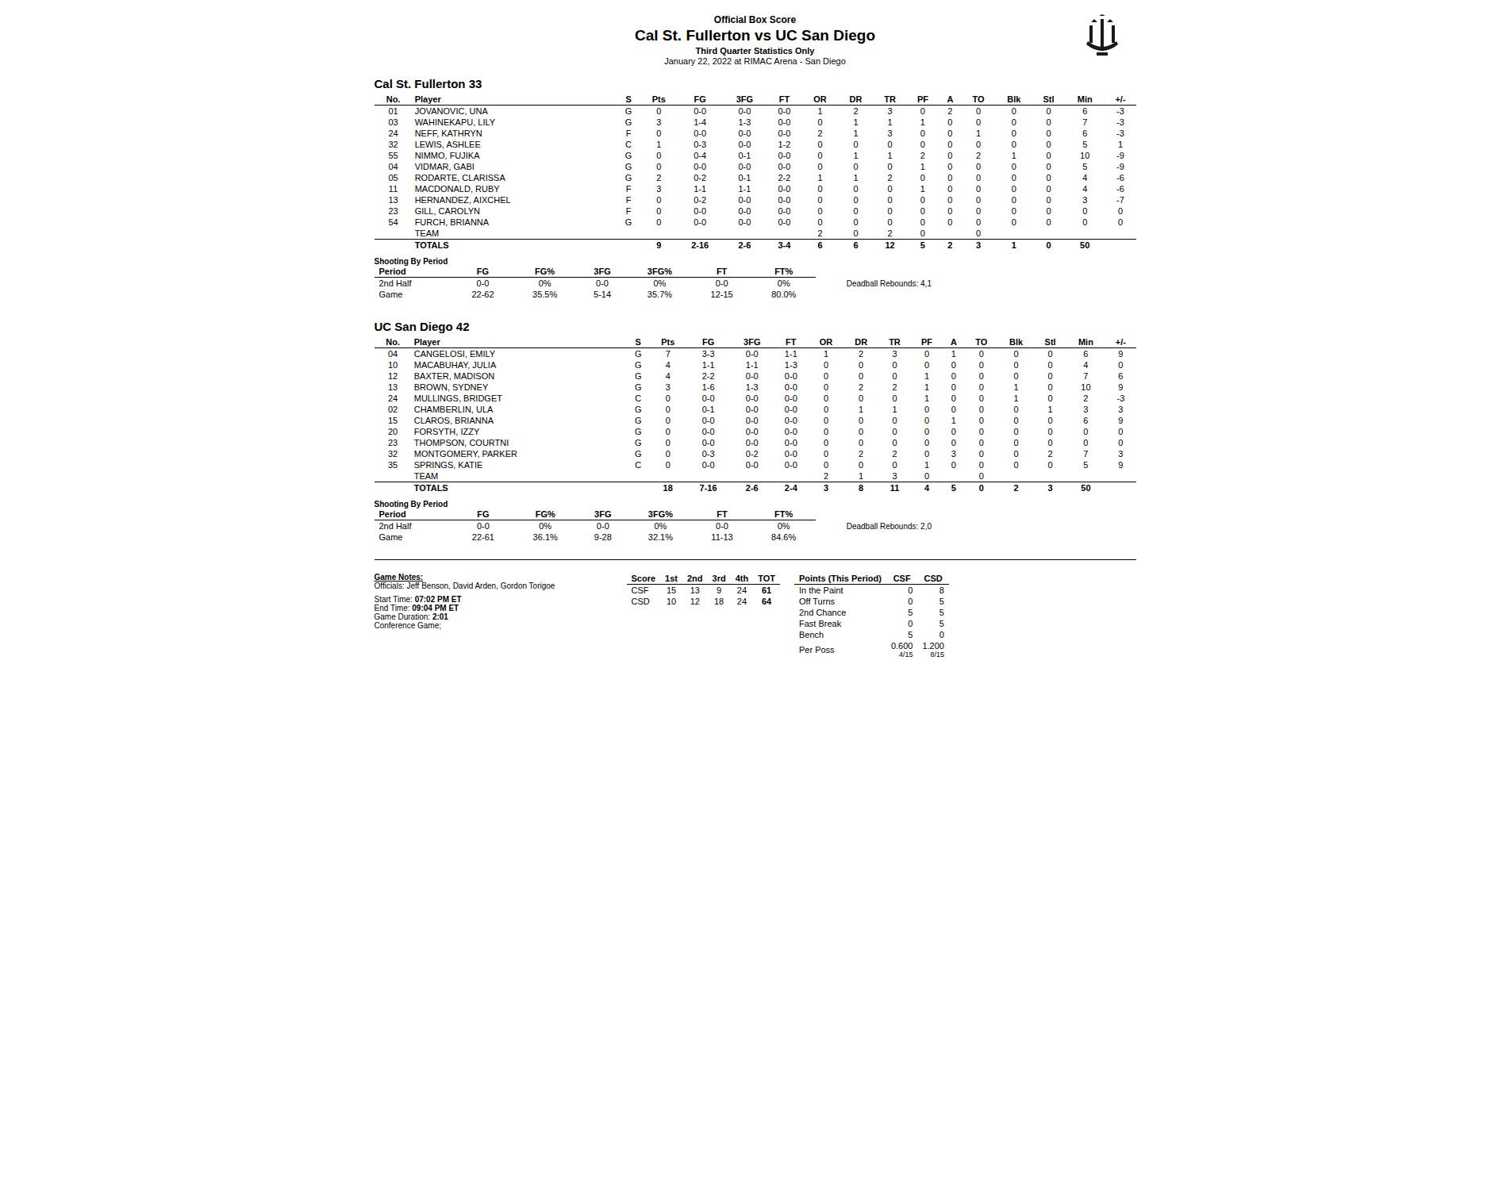Official Box Score
Cal St. Fullerton vs UC San Diego
Third Quarter Statistics Only
January 22, 2022 at RIMAC Arena - San Diego
Cal St. Fullerton 33
| No. | Player | S | Pts | FG | 3FG | FT | OR | DR | TR | PF | A | TO | Blk | Stl | Min | +/- |
| --- | --- | --- | --- | --- | --- | --- | --- | --- | --- | --- | --- | --- | --- | --- | --- | --- |
| 01 | JOVANOVIC, UNA | G | 0 | 0-0 | 0-0 | 0-0 | 1 | 2 | 3 | 0 | 2 | 0 | 0 | 0 | 6 | -3 |
| 03 | WAHINEKAPU, LILY | G | 3 | 1-4 | 1-3 | 0-0 | 0 | 1 | 1 | 1 | 0 | 0 | 0 | 0 | 7 | -3 |
| 24 | NEFF, KATHRYN | F | 0 | 0-0 | 0-0 | 0-0 | 2 | 1 | 3 | 0 | 0 | 1 | 0 | 0 | 6 | -3 |
| 32 | LEWIS, ASHLEE | C | 1 | 0-3 | 0-0 | 1-2 | 0 | 0 | 0 | 0 | 0 | 0 | 0 | 0 | 5 | 1 |
| 55 | NIMMO, FUJIKA | G | 0 | 0-4 | 0-1 | 0-0 | 0 | 1 | 1 | 2 | 0 | 2 | 1 | 0 | 10 | -9 |
| 04 | VIDMAR, GABI | G | 0 | 0-0 | 0-0 | 0-0 | 0 | 0 | 0 | 1 | 0 | 0 | 0 | 0 | 5 | -9 |
| 05 | RODARTE, CLARISSA | G | 2 | 0-2 | 0-1 | 2-2 | 1 | 1 | 2 | 0 | 0 | 0 | 0 | 0 | 4 | -6 |
| 11 | MACDONALD, RUBY | F | 3 | 1-1 | 1-1 | 0-0 | 0 | 0 | 0 | 1 | 0 | 0 | 0 | 0 | 4 | -6 |
| 13 | HERNANDEZ, AIXCHEL | F | 0 | 0-2 | 0-0 | 0-0 | 0 | 0 | 0 | 0 | 0 | 0 | 0 | 0 | 3 | -7 |
| 23 | GILL, CAROLYN | F | 0 | 0-0 | 0-0 | 0-0 | 0 | 0 | 0 | 0 | 0 | 0 | 0 | 0 | 0 | 0 |
| 54 | FURCH, BRIANNA | G | 0 | 0-0 | 0-0 | 0-0 | 0 | 0 | 0 | 0 | 0 | 0 | 0 | 0 | 0 | 0 |
| | TEAM | | | | | | 2 | 0 | 2 | 0 | | 0 | | | | |
| | TOTALS | | 9 | 2-16 | 2-6 | 3-4 | 6 | 6 | 12 | 5 | 2 | 3 | 1 | 0 | 50 | |
Shooting By Period
| Period | FG | FG% | 3FG | 3FG% | FT | FT% |
| --- | --- | --- | --- | --- | --- | --- |
| 2nd Half | 0-0 | 0% | 0-0 | 0% | 0-0 | 0% |
| Game | 22-62 | 35.5% | 5-14 | 35.7% | 12-15 | 80.0% |
Deadball Rebounds: 4,1
UC San Diego 42
| No. | Player | S | Pts | FG | 3FG | FT | OR | DR | TR | PF | A | TO | Blk | Stl | Min | +/- |
| --- | --- | --- | --- | --- | --- | --- | --- | --- | --- | --- | --- | --- | --- | --- | --- | --- |
| 04 | CANGELOSI, EMILY | G | 7 | 3-3 | 0-0 | 1-1 | 1 | 2 | 3 | 0 | 1 | 0 | 0 | 0 | 6 | 9 |
| 10 | MACABUHAY, JULIA | G | 4 | 1-1 | 1-1 | 1-3 | 0 | 0 | 0 | 0 | 0 | 0 | 0 | 0 | 4 | 0 |
| 12 | BAXTER, MADISON | G | 4 | 2-2 | 0-0 | 0-0 | 0 | 0 | 0 | 1 | 0 | 0 | 0 | 0 | 7 | 6 |
| 13 | BROWN, SYDNEY | G | 3 | 1-6 | 1-3 | 0-0 | 0 | 2 | 2 | 1 | 0 | 0 | 1 | 0 | 10 | 9 |
| 24 | MULLINGS, BRIDGET | C | 0 | 0-0 | 0-0 | 0-0 | 0 | 0 | 0 | 1 | 0 | 0 | 1 | 0 | 2 | -3 |
| 02 | CHAMBERLIN, ULA | G | 0 | 0-1 | 0-0 | 0-0 | 0 | 1 | 1 | 0 | 0 | 0 | 0 | 1 | 3 | 3 |
| 15 | CLAROS, BRIANNA | G | 0 | 0-0 | 0-0 | 0-0 | 0 | 0 | 0 | 0 | 1 | 0 | 0 | 0 | 6 | 9 |
| 20 | FORSYTH, IZZY | G | 0 | 0-0 | 0-0 | 0-0 | 0 | 0 | 0 | 0 | 0 | 0 | 0 | 0 | 0 | 0 |
| 23 | THOMPSON, COURTNI | G | 0 | 0-0 | 0-0 | 0-0 | 0 | 0 | 0 | 0 | 0 | 0 | 0 | 0 | 0 | 0 |
| 32 | MONTGOMERY, PARKER | G | 0 | 0-3 | 0-2 | 0-0 | 0 | 2 | 2 | 0 | 3 | 0 | 0 | 2 | 7 | 3 |
| 35 | SPRINGS, KATIE | C | 0 | 0-0 | 0-0 | 0-0 | 0 | 0 | 0 | 1 | 0 | 0 | 0 | 0 | 5 | 9 |
| | TEAM | | | | | | 2 | 1 | 3 | 0 | | 0 | | | | |
| | TOTALS | | 18 | 7-16 | 2-6 | 2-4 | 3 | 8 | 11 | 4 | 5 | 0 | 2 | 3 | 50 | |
Shooting By Period
| Period | FG | FG% | 3FG | 3FG% | FT | FT% |
| --- | --- | --- | --- | --- | --- | --- |
| 2nd Half | 0-0 | 0% | 0-0 | 0% | 0-0 | 0% |
| Game | 22-61 | 36.1% | 9-28 | 32.1% | 11-13 | 84.6% |
Deadball Rebounds: 2,0
Game Notes:
Officials: Jeff Benson, David Arden, Gordon Torigoe
Start Time: 07:02 PM ET
End Time: 09:04 PM ET
Game Duration: 2:01
Conference Game;
| Score | 1st | 2nd | 3rd | 4th | TOT |
| --- | --- | --- | --- | --- | --- |
| CSF | 15 | 13 | 9 | 24 | 61 |
| CSD | 10 | 12 | 18 | 24 | 64 |
| Points (This Period) | CSF | CSD |
| --- | --- | --- |
| In the Paint | 0 | 8 |
| Off Turns | 0 | 5 |
| 2nd Chance | 5 | 5 |
| Fast Break | 0 | 5 |
| Bench | 5 | 0 |
| Per Poss | 0.600 4/15 | 1.200 8/15 |